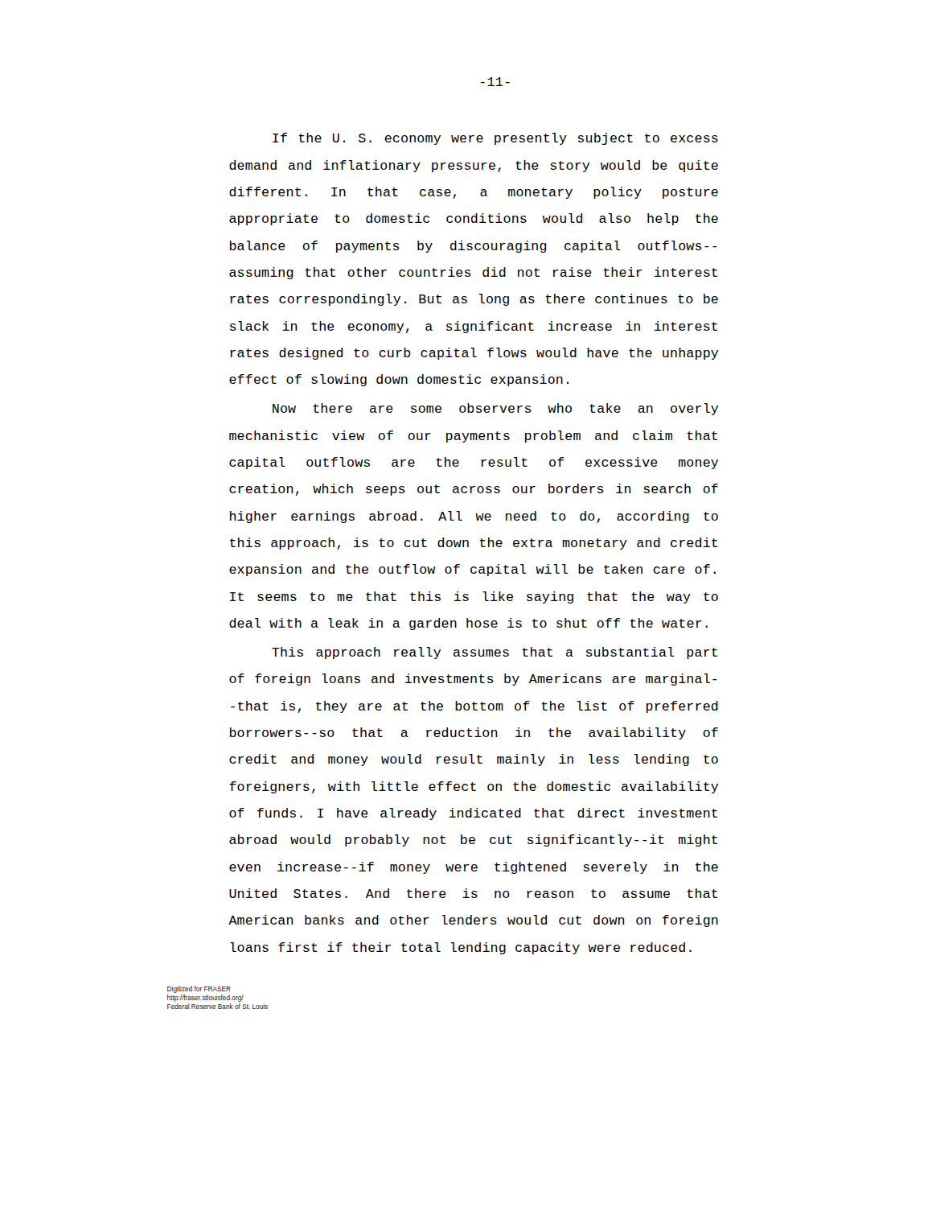-11-
If the U. S. economy were presently subject to excess demand and inflationary pressure, the story would be quite different. In that case, a monetary policy posture appropriate to domestic conditions would also help the balance of payments by discouraging capital outflows--assuming that other countries did not raise their interest rates correspondingly. But as long as there continues to be slack in the economy, a significant increase in interest rates designed to curb capital flows would have the unhappy effect of slowing down domestic expansion.
Now there are some observers who take an overly mechanistic view of our payments problem and claim that capital outflows are the result of excessive money creation, which seeps out across our borders in search of higher earnings abroad. All we need to do, according to this approach, is to cut down the extra monetary and credit expansion and the outflow of capital will be taken care of. It seems to me that this is like saying that the way to deal with a leak in a garden hose is to shut off the water.
This approach really assumes that a substantial part of foreign loans and investments by Americans are marginal--that is, they are at the bottom of the list of preferred borrowers--so that a reduction in the availability of credit and money would result mainly in less lending to foreigners, with little effect on the domestic availability of funds. I have already indicated that direct investment abroad would probably not be cut significantly--it might even increase--if money were tightened severely in the United States. And there is no reason to assume that American banks and other lenders would cut down on foreign loans first if their total lending capacity were reduced.
Digitized for FRASER
http://fraser.stlouisfed.org/
Federal Reserve Bank of St. Louis